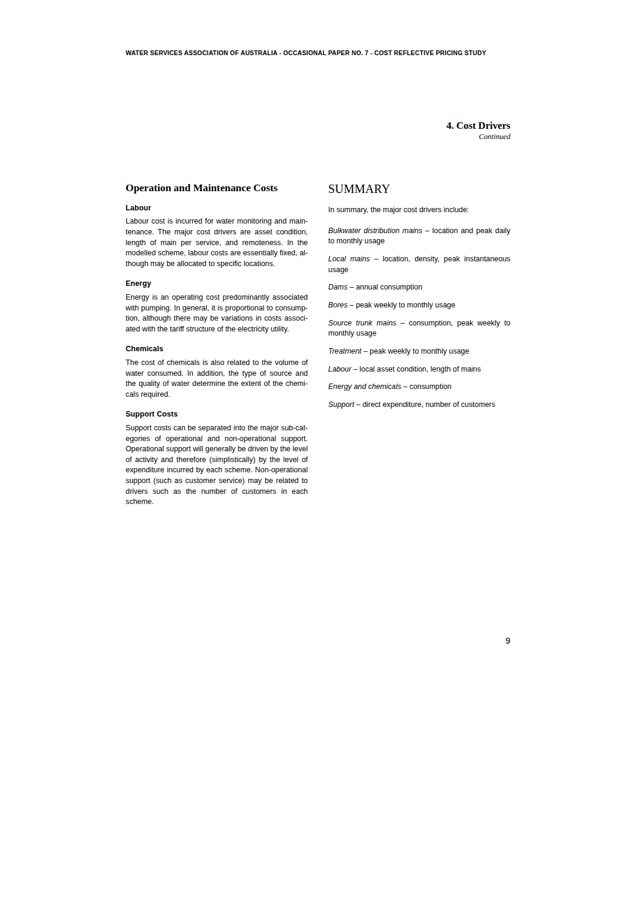WATER SERVICES ASSOCIATION OF AUSTRALIA - OCCASIONAL PAPER NO. 7 - COST REFLECTIVE PRICING STUDY
4. Cost Drivers Continued
Operation and Maintenance Costs
Labour
Labour cost is incurred for water monitoring and maintenance. The major cost drivers are asset condition, length of main per service, and remoteness. In the modelled scheme, labour costs are essentially fixed, although may be allocated to specific locations.
Energy
Energy is an operating cost predominantly associated with pumping. In general, it is proportional to consumption, although there may be variations in costs associated with the tariff structure of the electricity utility.
Chemicals
The cost of chemicals is also related to the volume of water consumed. In addition, the type of source and the quality of water determine the extent of the chemicals required.
Support Costs
Support costs can be separated into the major sub-categories of operational and non-operational support. Operational support will generally be driven by the level of activity and therefore (simplistically) by the level of expenditure incurred by each scheme. Non-operational support (such as customer service) may be related to drivers such as the number of customers in each scheme.
SUMMARY
In summary, the major cost drivers include:
Bulkwater distribution mains – location and peak daily to monthly usage
Local mains – location, density, peak instantaneous usage
Dams – annual consumption
Bores – peak weekly to monthly usage
Source trunk mains – consumption, peak weekly to monthly usage
Treatment – peak weekly to monthly usage
Labour – local asset condition, length of mains
Energy and chemicals – consumption
Support – direct expenditure, number of customers
9